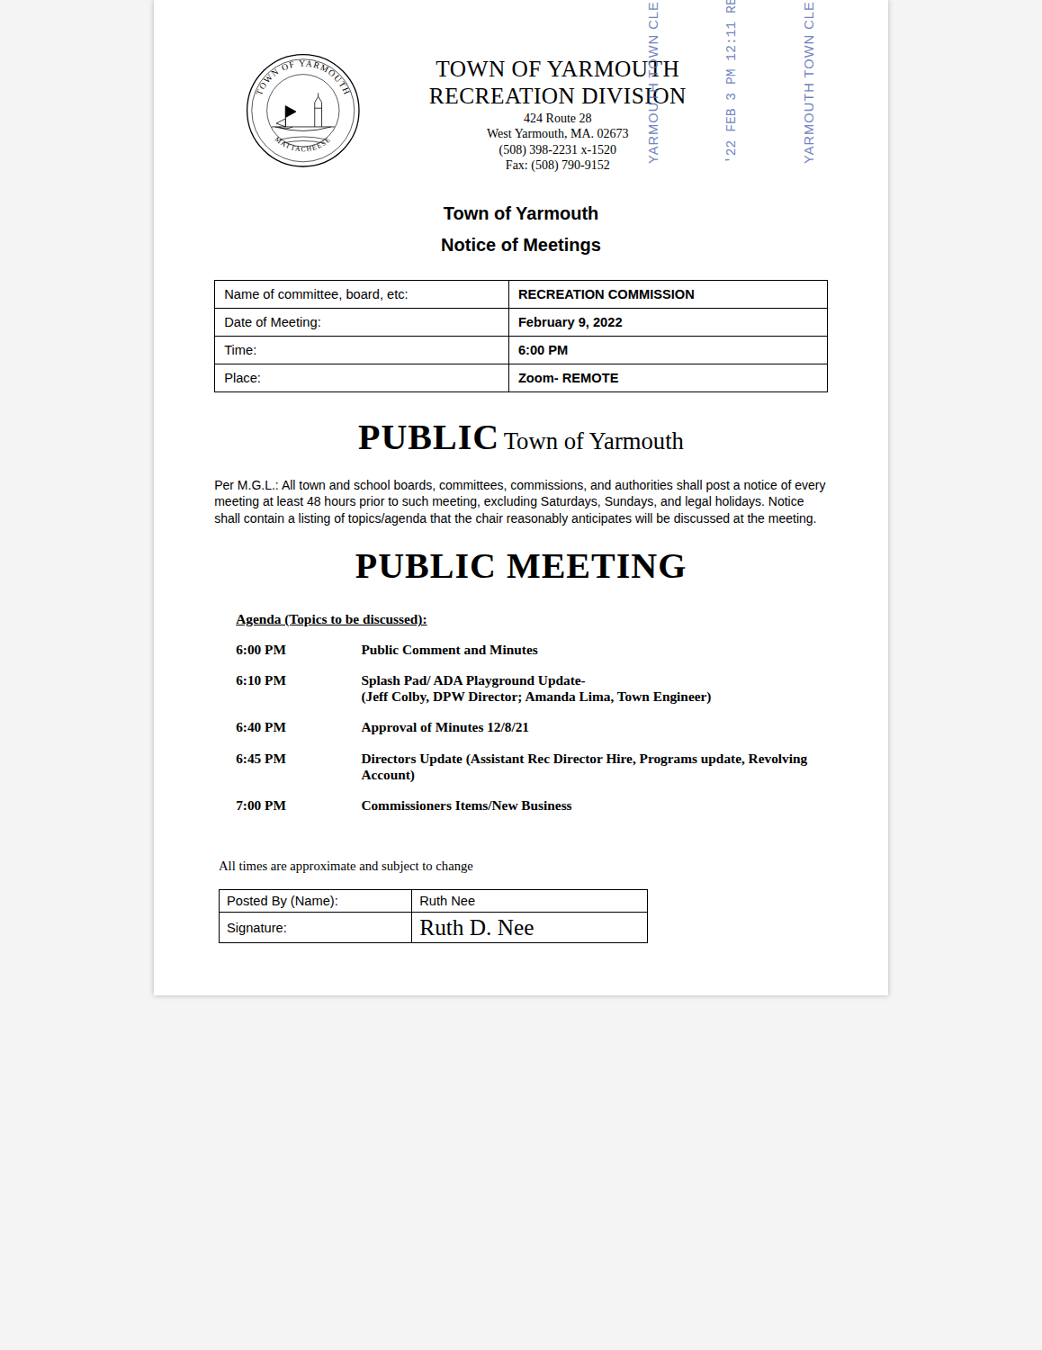YARMOUTH TOWN CLERK
'22 FEB 3 PM 12:11 REC
YARMOUTH TOWN CLERK
TOWN OF YARMOUTH MATTACHEESE
TOWN OF YARMOUTH
RECREATION DIVISION
424 Route 28
West Yarmouth, MA. 02673
(508) 398-2231 x-1520
Fax: (508) 790-9152
Town of Yarmouth
Notice of Meetings
| Name of committee, board, etc: | RECREATION COMMISSION |
| Date of Meeting: | February 9, 2022 |
| Time: | 6:00 PM |
| Place: | Zoom- REMOTE |
PUBLIC Town of Yarmouth
Per M.G.L.: All town and school boards, committees, commissions, and authorities shall post a notice of every meeting at least 48 hours prior to such meeting, excluding Saturdays, Sundays, and legal holidays. Notice shall contain a listing of topics/agenda that the chair reasonably anticipates will be discussed at the meeting.
PUBLIC MEETING
Agenda (Topics to be discussed):
| 6:00 PM | Public Comment and Minutes |
| 6:10 PM | Splash Pad/ ADA Playground Update- (Jeff Colby, DPW Director; Amanda Lima, Town Engineer) |
| 6:40 PM | Approval of Minutes 12/8/21 |
| 6:45 PM | Directors Update (Assistant Rec Director Hire, Programs update, Revolving Account) |
| 7:00 PM | Commissioners Items/New Business |
All times are approximate and subject to change
| Posted By (Name): | Ruth Nee |
| Signature: | Ruth D. Nee |